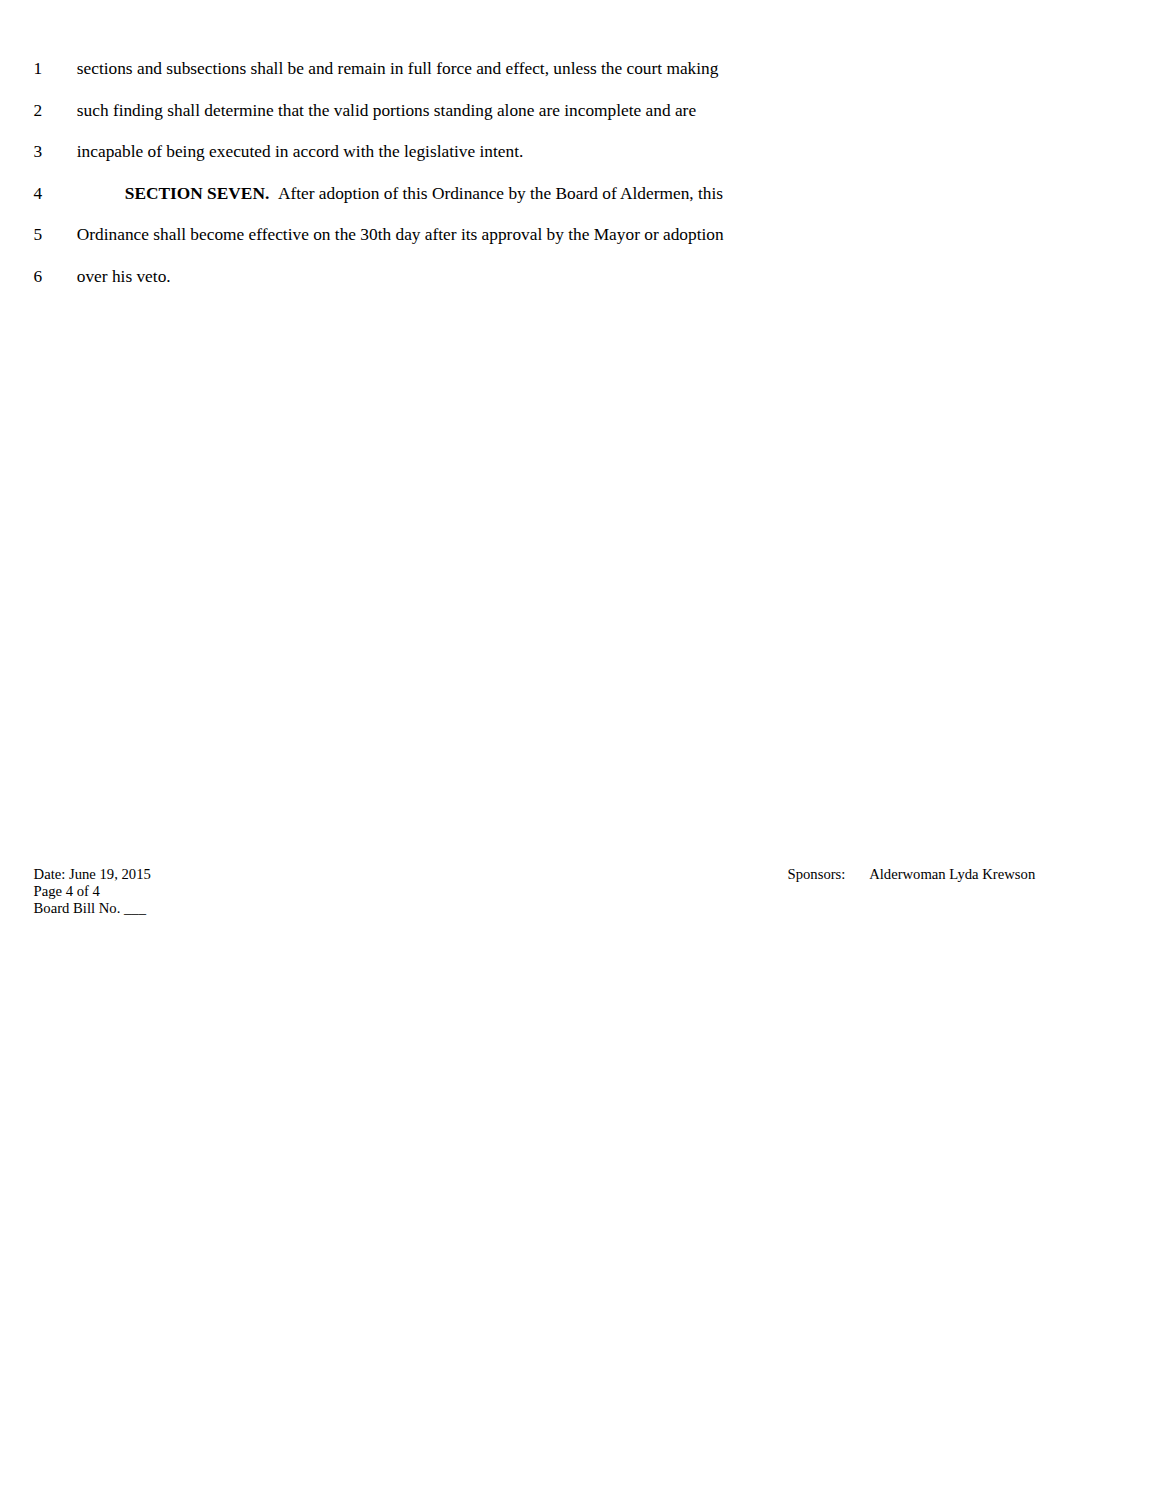1
sections and subsections shall be and remain in full force and effect, unless the court making
2
such finding shall determine that the valid portions standing alone are incomplete and are
3
incapable of being executed in accord with the legislative intent.
4
SECTION SEVEN. After adoption of this Ordinance by the Board of Aldermen, this
5
Ordinance shall become effective on the 30th day after its approval by the Mayor or adoption
6
over his veto.
Date: June 19, 2015
Sponsors: Alderwoman Lyda Krewson
Page 4 of 4
Board Bill No. ___